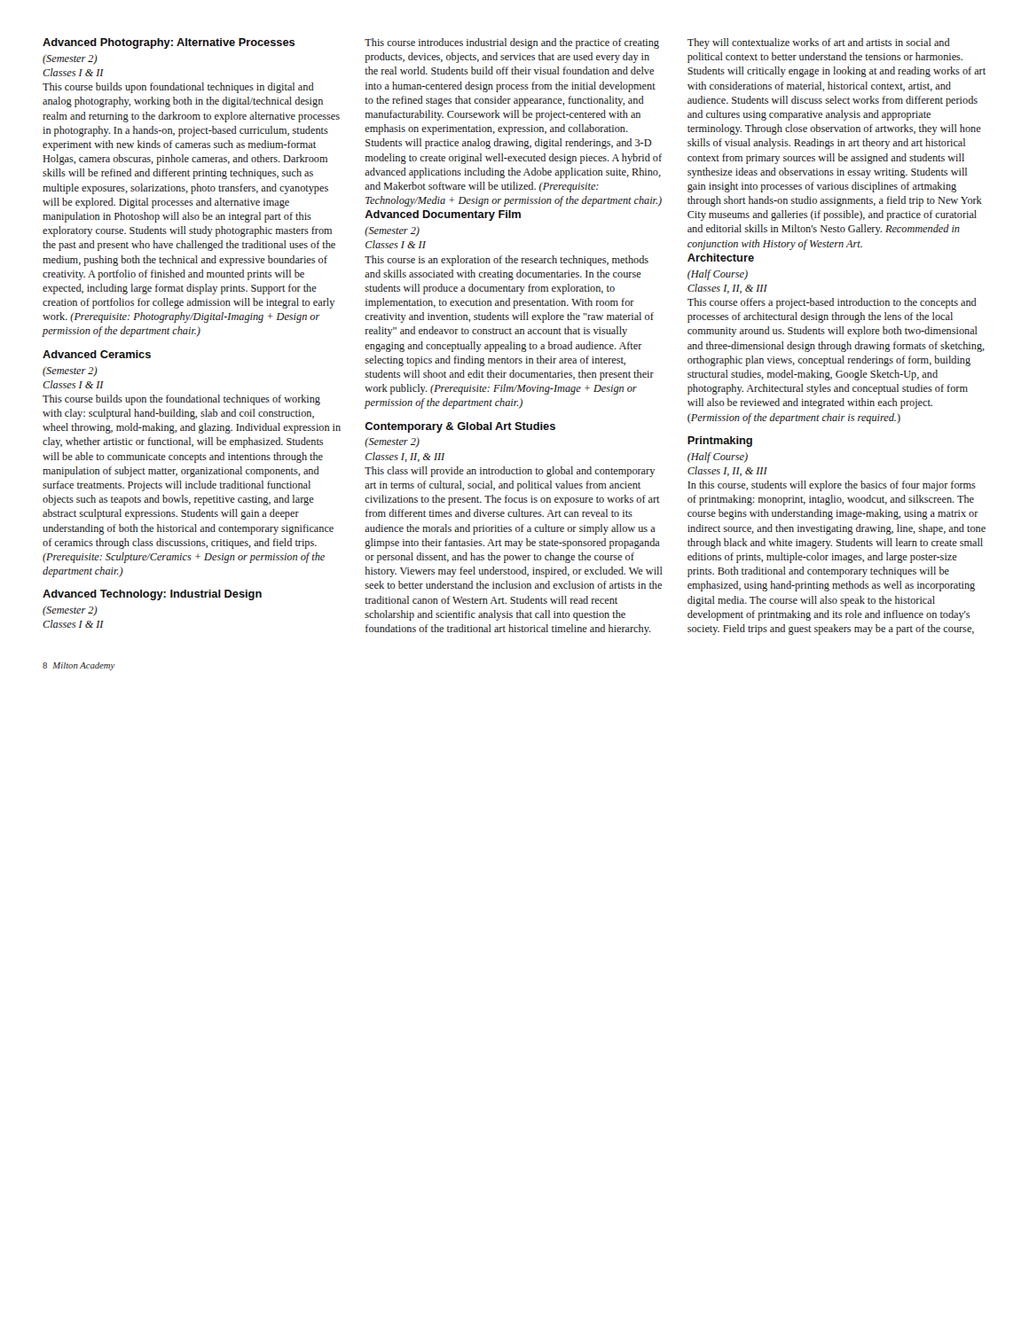Advanced Photography: Alternative Processes
(Semester 2)
Classes I & II
This course builds upon foundational techniques in digital and analog photography, working both in the digital/technical design realm and returning to the darkroom to explore alternative processes in photography. In a hands-on, project-based curriculum, students experiment with new kinds of cameras such as medium-format Holgas, camera obscuras, pinhole cameras, and others. Darkroom skills will be refined and different printing techniques, such as multiple exposures, solarizations, photo transfers, and cyanotypes will be explored. Digital processes and alternative image manipulation in Photoshop will also be an integral part of this exploratory course. Students will study photographic masters from the past and present who have challenged the traditional uses of the medium, pushing both the technical and expressive boundaries of creativity. A portfolio of finished and mounted prints will be expected, including large format display prints. Support for the creation of portfolios for college admission will be integral to early work. (Prerequisite: Photography/Digital-Imaging + Design or permission of the department chair.)
Advanced Ceramics
(Semester 2)
Classes I & II
This course builds upon the foundational techniques of working with clay: sculptural hand-building, slab and coil construction, wheel throwing, mold-making, and glazing. Individual expression in clay, whether artistic or functional, will be emphasized. Students will be able to communicate concepts and intentions through the manipulation of subject matter, organizational components, and surface treatments. Projects will include traditional functional objects such as teapots and bowls, repetitive casting, and large abstract sculptural expressions. Students will gain a deeper understanding of both the historical and contemporary significance of ceramics through class discussions, critiques, and field trips. (Prerequisite: Sculpture/Ceramics + Design or permission of the department chair.)
Advanced Technology: Industrial Design
(Semester 2)
Classes I & II
This course introduces industrial design and the practice of creating products, devices, objects, and services that are used every day in the real world. Students build off their visual foundation and delve into a human-centered design process from the initial development to the refined stages that consider appearance, functionality, and manufacturability. Coursework will be project-centered with an emphasis on experimentation, expression, and collaboration. Students will practice analog drawing, digital renderings, and 3-D modeling to create original well-executed design pieces. A hybrid of advanced applications including the Adobe application suite, Rhino, and Makerbot software will be utilized. (Prerequisite: Technology/Media + Design or permission of the department chair.)
Advanced Documentary Film
(Semester 2)
Classes I & II
This course is an exploration of the research techniques, methods and skills associated with creating documentaries. In the course students will produce a documentary from exploration, to implementation, to execution and presentation. With room for creativity and invention, students will explore the "raw material of reality" and endeavor to construct an account that is visually engaging and conceptually appealing to a broad audience. After selecting topics and finding mentors in their area of interest, students will shoot and edit their documentaries, then present their work publicly. (Prerequisite: Film/Moving-Image + Design or permission of the department chair.)
Contemporary & Global Art Studies
(Semester 2)
Classes I, II, & III
This class will provide an introduction to global and contemporary art in terms of cultural, social, and political values from ancient civilizations to the present. The focus is on exposure to works of art from different times and diverse cultures. Art can reveal to its audience the morals and priorities of a culture or simply allow us a glimpse into their fantasies. Art may be state-sponsored propaganda or personal dissent, and has the power to change the course of history. Viewers may feel understood, inspired, or excluded. We will seek to better understand the inclusion and exclusion of artists in the traditional canon of Western Art. Students will read recent scholarship and scientific analysis that call into question the foundations of the traditional art historical timeline and hierarchy. They will contextualize works of art and artists in social and political context to better understand the tensions or harmonies. Students will critically engage in looking at and reading works of art with considerations of material, historical context, artist, and audience. Students will discuss select works from different periods and cultures using comparative analysis and appropriate terminology. Through close observation of artworks, they will hone skills of visual analysis. Readings in art theory and art historical context from primary sources will be assigned and students will synthesize ideas and observations in essay writing. Students will gain insight into processes of various disciplines of artmaking through short hands-on studio assignments, a field trip to New York City museums and galleries (if possible), and practice of curatorial and editorial skills in Milton's Nesto Gallery. Recommended in conjunction with History of Western Art.
Architecture
(Half Course)
Classes I, II, & III
This course offers a project-based introduction to the concepts and processes of architectural design through the lens of the local community around us. Students will explore both two-dimensional and three-dimensional design through drawing formats of sketching, orthographic plan views, conceptual renderings of form, building structural studies, model-making, Google Sketch-Up, and photography. Architectural styles and conceptual studies of form will also be reviewed and integrated within each project. (Permission of the department chair is required.)
Printmaking
(Half Course)
Classes I, II, & III
In this course, students will explore the basics of four major forms of printmaking: monoprint, intaglio, woodcut, and silkscreen. The course begins with understanding image-making, using a matrix or indirect source, and then investigating drawing, line, shape, and tone through black and white imagery. Students will learn to create small editions of prints, multiple-color images, and large poster-size prints. Both traditional and contemporary techniques will be emphasized, using hand-printing methods as well as incorporating digital media. The course will also speak to the historical development of printmaking and its role and influence on today's society. Field trips and guest speakers may be a part of the course,
8 Milton Academy